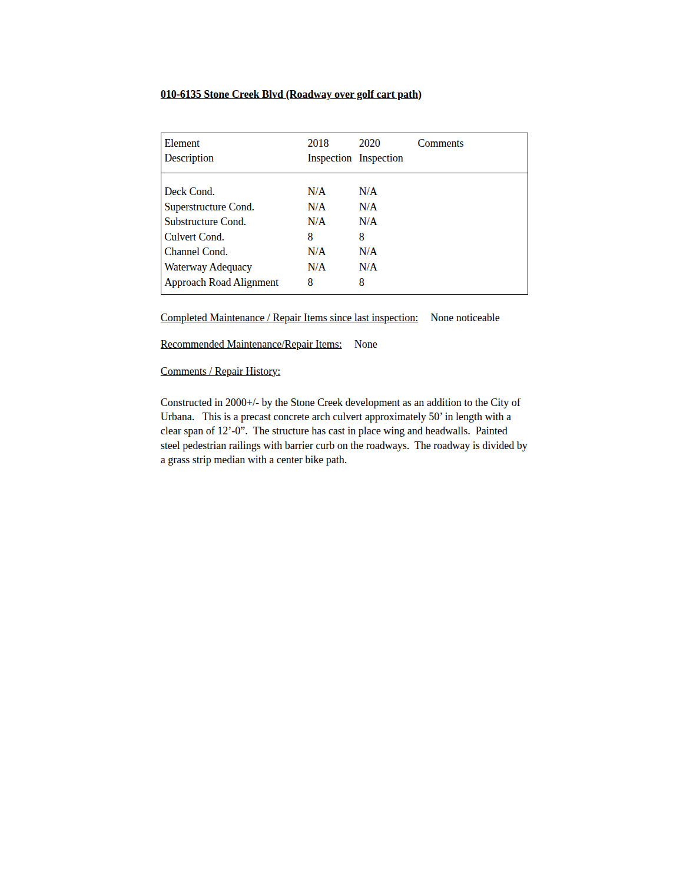010-6135 Stone Creek Blvd (Roadway over golf cart path)
| Element | 2018 | 2020 | Comments |
| Description | Inspection | Inspection | |
| Deck Cond. | N/A | N/A | |
| Superstructure Cond. | N/A | N/A | |
| Substructure Cond. | N/A | N/A | |
| Culvert Cond. | 8 | 8 | |
| Channel Cond. | N/A | N/A | |
| Waterway Adequacy | N/A | N/A | |
| Approach Road Alignment | 8 | 8 | |
Completed Maintenance / Repair Items since last inspection: None noticeable
Recommended Maintenance/Repair Items: None
Comments / Repair History:
Constructed in 2000+/- by the Stone Creek development as an addition to the City of Urbana. This is a precast concrete arch culvert approximately 50’ in length with a clear span of 12’-0”. The structure has cast in place wing and headwalls. Painted steel pedestrian railings with barrier curb on the roadways. The roadway is divided by a grass strip median with a center bike path.